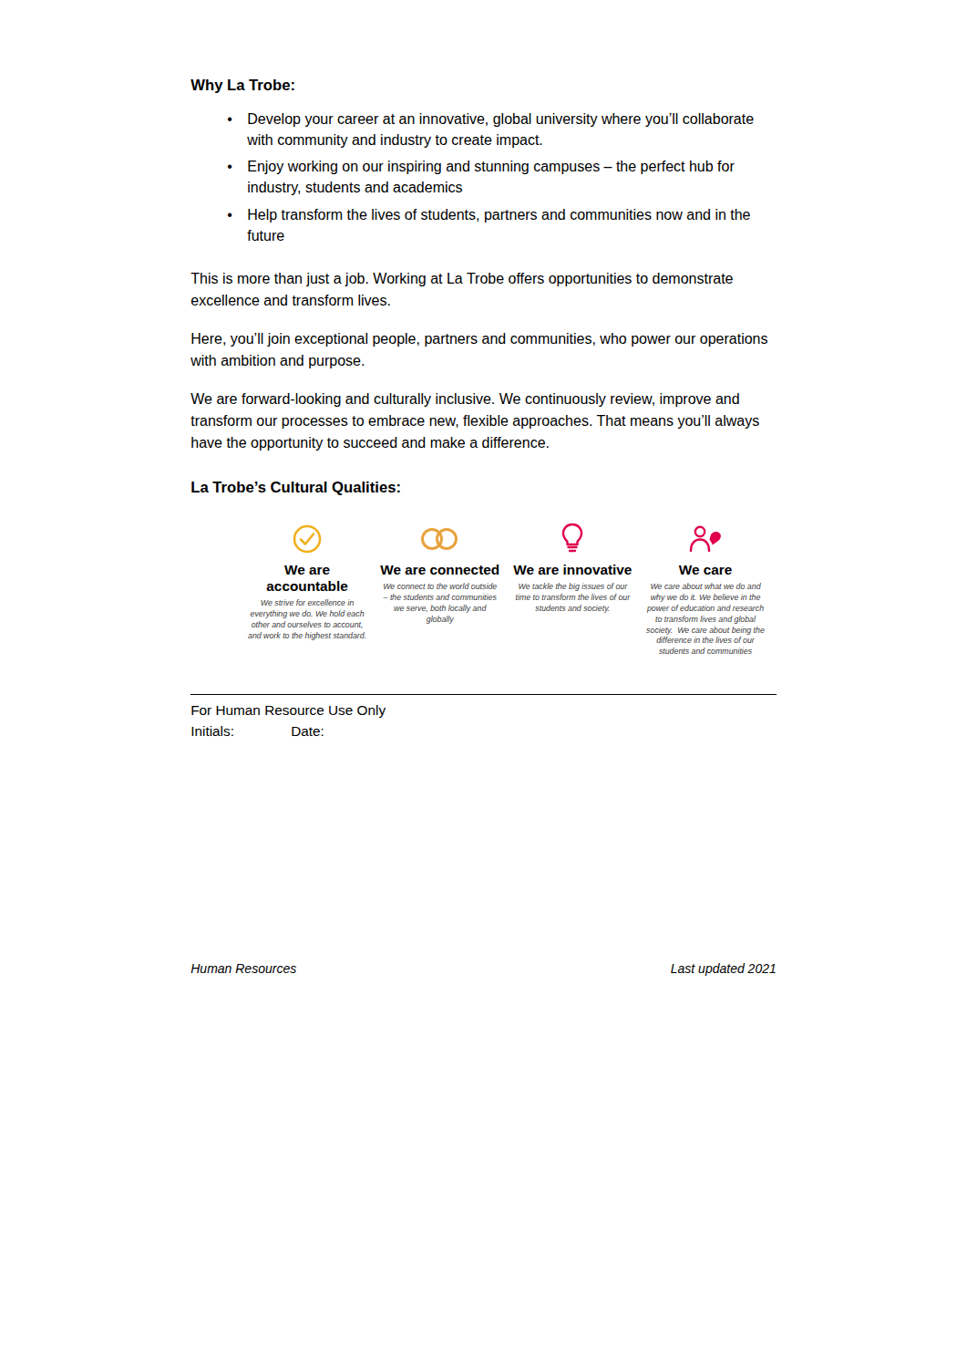Why La Trobe:
Develop your career at an innovative, global university where you’ll collaborate with community and industry to create impact.
Enjoy working on our inspiring and stunning campuses – the perfect hub for industry, students and academics
Help transform the lives of students, partners and communities now and in the future
This is more than just a job. Working at La Trobe offers opportunities to demonstrate excellence and transform lives.
Here, you’ll join exceptional people, partners and communities, who power our operations with ambition and purpose.
We are forward-looking and culturally inclusive. We continuously review, improve and transform our processes to embrace new, flexible approaches. That means you’ll always have the opportunity to succeed and make a difference.
La Trobe’s Cultural Qualities:
We are accountable
We strive for excellence in everything we do. We hold each other and ourselves to account, and work to the highest standard.
We are connected
We connect to the world outside – the students and communities we serve, both locally and globally
We are innovative
We tackle the big issues of our time to transform the lives of our students and society.
We care
We care about what we do and why we do it. We believe in the power of education and research to transform lives and global society. We care about being the difference in the lives of our students and communities
For Human Resource Use Only
Initials: Date:
Human Resources Last updated 2021